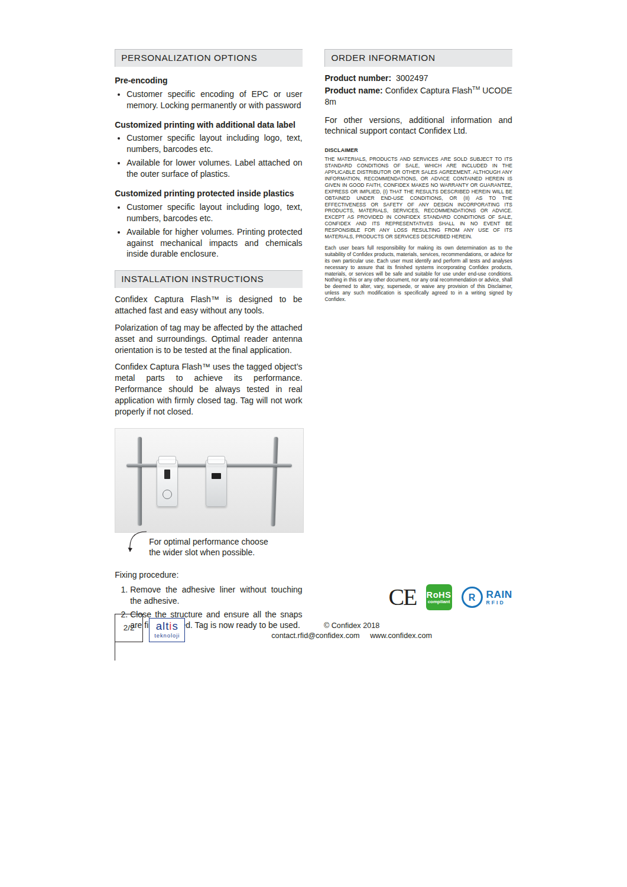PERSONALIZATION OPTIONS
Pre-encoding
Customer specific encoding of EPC or user memory. Locking permanently or with password
Customized printing with additional data label
Customer specific layout including logo, text, numbers, barcodes etc.
Available for lower volumes. Label attached on the outer surface of plastics.
Customized printing protected inside plastics
Customer specific layout including logo, text, numbers, barcodes etc.
Available for higher volumes. Printing protected against mechanical impacts and chemicals inside durable enclosure.
INSTALLATION INSTRUCTIONS
Confidex Captura Flash™ is designed to be attached fast and easy without any tools.
Polarization of tag may be affected by the attached asset and surroundings. Optimal reader antenna orientation is to be tested at the final application.
Confidex Captura Flash™ uses the tagged object’s metal parts to achieve its performance. Performance should be always tested in real application with firmly closed tag. Tag will not work properly if not closed.
For optimal performance choose
the wider slot when possible.
Fixing procedure:
Remove the adhesive liner without touching the adhesive.
Close the structure and ensure all the snaps are firmly closed. Tag is now ready to be used.
ORDER INFORMATION
Product number: 3002497
Product name: Confidex Captura FlashTM UCODE 8m
For other versions, additional information and technical support contact Confidex Ltd.
DISCLAIMER
The materials, products and services are sold subject to its standard conditions of sale, which are included in the applicable distributor or other sales agreement. Although any information, recommendations, or advice contained herein is given in good faith, Confidex makes no warranty or guarantee, express or implied, (i) that the results described herein will be obtained under end-use conditions, or (ii) as to the effectiveness or safety of any design incorporating its products, materials, services, recommendations or advice. Except as provided in Confidex standard conditions of sale, Confidex and its representatives shall in no event be responsible for any loss resulting from any use of its materials, products or services described herein.
Each user bears full responsibility for making its own determination as to the suitability of Confidex products, materials, services, recommendations, or advice for its own particular use. Each user must identify and perform all tests and analyses necessary to assure that its finished systems incorporating Confidex products, materials, or services will be safe and suitable for use under end-use conditions. Nothing in this or any other document, nor any oral recommendation or advice, shall be deemed to alter, vary, supersede, or waive any provision of this Disclaimer, unless any such modification is specifically agreed to in a writing signed by Confidex.
CE
RoHS compliant
R
RAIN
RFID
2/2
altis
teknoloji
© Confidex 2018
contact.rfid@confidex.com www.confidex.com